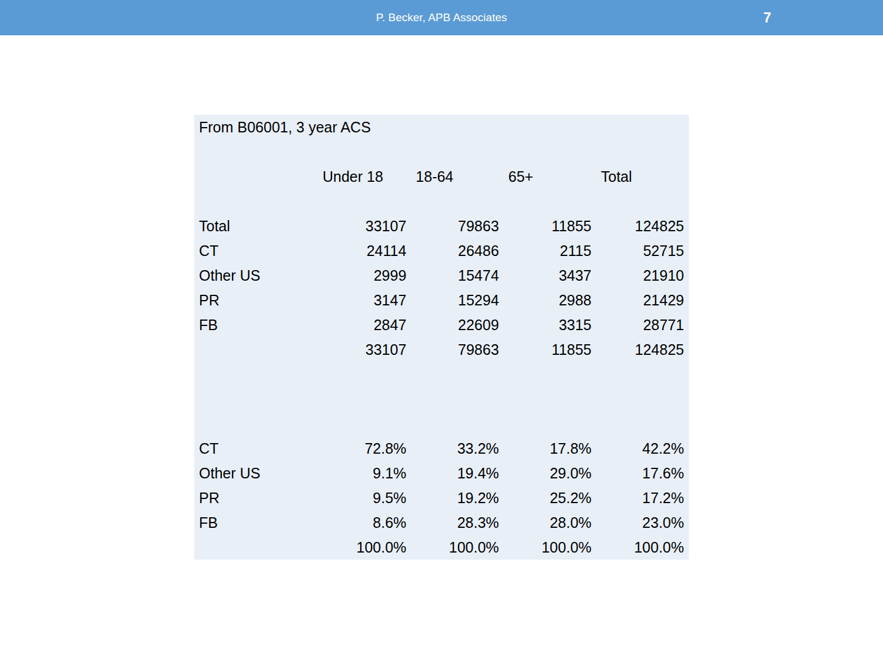P. Becker, APB Associates
7
| From B06001, 3 year ACS | | |
| | Under 18 | 18-64 | 65+ | Total |
| Total | 33107 | 79863 | 11855 | 124825 |
| CT | 24114 | 26486 | 2115 | 52715 |
| Other US | 2999 | 15474 | 3437 | 21910 |
| PR | 3147 | 15294 | 2988 | 21429 |
| FB | 2847 | 22609 | 3315 | 28771 |
| | 33107 | 79863 | 11855 | 124825 |
| CT | 72.8% | 33.2% | 17.8% | 42.2% |
| Other US | 9.1% | 19.4% | 29.0% | 17.6% |
| PR | 9.5% | 19.2% | 25.2% | 17.2% |
| FB | 8.6% | 28.3% | 28.0% | 23.0% |
| | 100.0% | 100.0% | 100.0% | 100.0% |